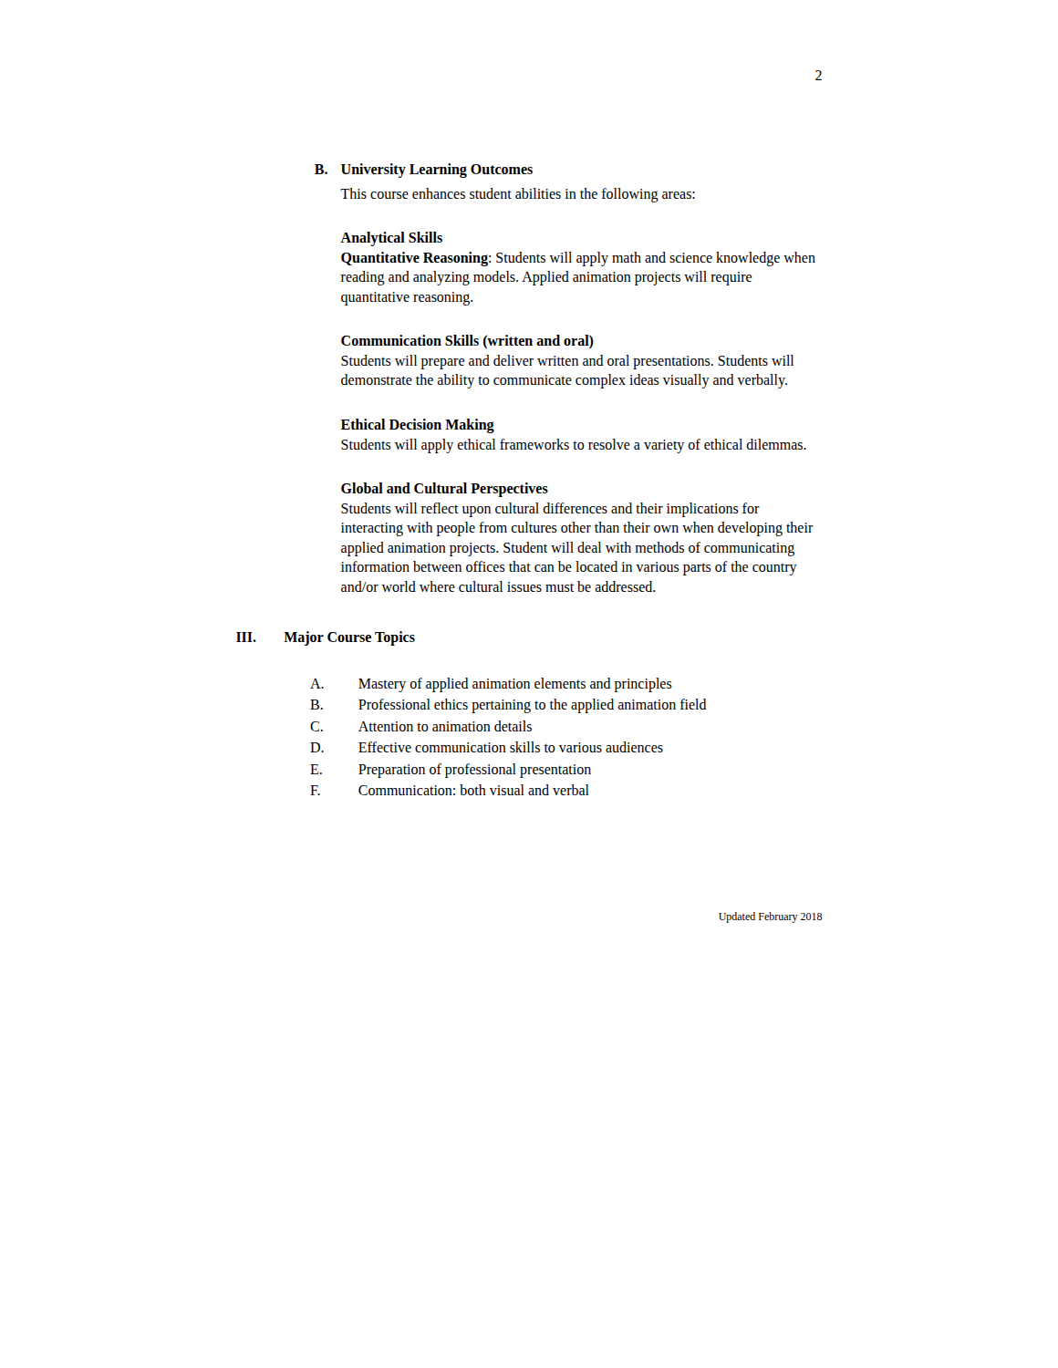2
B. University Learning Outcomes
This course enhances student abilities in the following areas:
Analytical Skills
Quantitative Reasoning: Students will apply math and science knowledge when reading and analyzing models. Applied animation projects will require quantitative reasoning.
Communication Skills (written and oral)
Students will prepare and deliver written and oral presentations. Students will demonstrate the ability to communicate complex ideas visually and verbally.
Ethical Decision Making
Students will apply ethical frameworks to resolve a variety of ethical dilemmas.
Global and Cultural Perspectives
Students will reflect upon cultural differences and their implications for interacting with people from cultures other than their own when developing their applied animation projects. Student will deal with methods of communicating information between offices that can be located in various parts of the country and/or world where cultural issues must be addressed.
III. Major Course Topics
| A. | Mastery of applied animation elements and principles |
| B. | Professional ethics pertaining to the applied animation field |
| C. | Attention to animation details |
| D. | Effective communication skills to various audiences |
| E. | Preparation of professional presentation |
| F. | Communication: both visual and verbal |
Updated February 2018